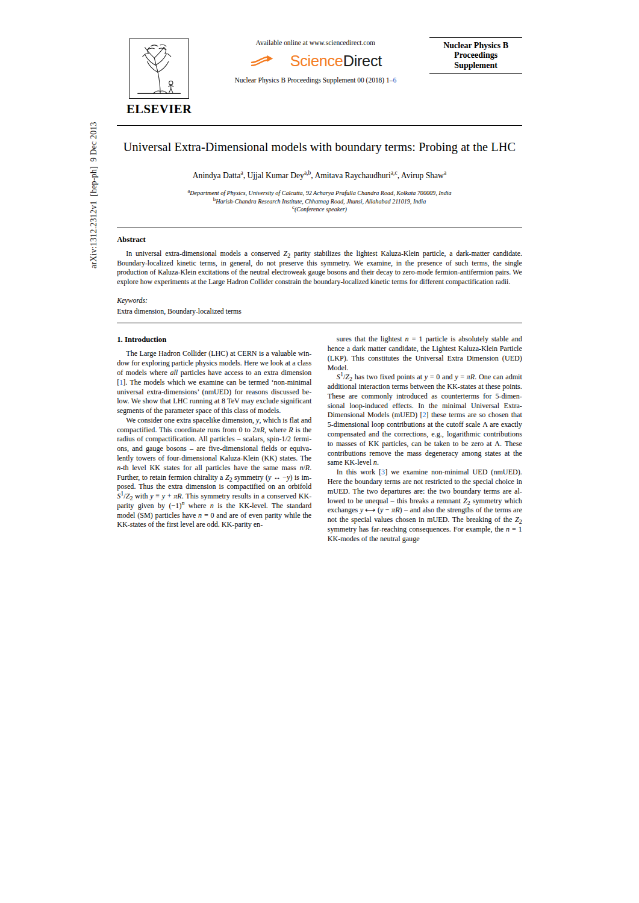arXiv:1312.2312v1 [hep-ph] 9 Dec 2013
ELSEVIER
Available online at www.sciencedirect.com
Science Direct
Nuclear Physics B Proceedings Supplement 00 (2018) 1–6
Nuclear Physics B
Proceedings
Supplement
Universal Extra-Dimensional models with boundary terms: Probing at the LHC
Anindya Dattaa, Ujjal Kumar Deya,b, Amitava Raychaudhuria,c, Avirup Shawa
aDepartment of Physics, University of Calcutta, 92 Acharya Prafulla Chandra Road, Kolkata 700009, India
bHarish-Chandra Research Institute, Chhatnag Road, Jhunsi, Allahabad 211019, India
c(Conference speaker)
Abstract
In universal extra-dimensional models a conserved Z2 parity stabilizes the lightest Kaluza-Klein particle, a dark-matter candidate. Boundary-localized kinetic terms, in general, do not preserve this symmetry. We examine, in the presence of such terms, the single production of Kaluza-Klein excitations of the neutral electroweak gauge bosons and their decay to zero-mode fermion-antifermion pairs. We explore how experiments at the Large Hadron Collider constrain the boundary-localized kinetic terms for different compactification radii.
Keywords:
Extra dimension, Boundary-localized terms
1. Introduction
The Large Hadron Collider (LHC) at CERN is a valuable window for exploring particle physics models. Here we look at a class of models where all particles have access to an extra dimension [1]. The models which we examine can be termed ‘non-minimal universal extra-dimensions’ (nmUED) for reasons discussed below. We show that LHC running at 8 TeV may exclude significant segments of the parameter space of this class of models.
We consider one extra spacelike dimension, y, which is flat and compactified. This coordinate runs from 0 to 2πR, where R is the radius of compactification. All particles – scalars, spin-1/2 fermions, and gauge bosons – are five-dimensional fields or equivalently towers of four-dimensional Kaluza-Klein (KK) states. The n-th level KK states for all particles have the same mass n/R. Further, to retain fermion chirality a Z2 symmetry (y ↔ −y) is imposed. Thus the extra dimension is compactified on an orbifold S1/Z2 with y ≡ y + πR. This symmetry results in a conserved KK-parity given by (−1)n where n is the KK-level. The standard model (SM) particles have n = 0 and are of even parity while the KK-states of the first level are odd. KK-parity en-
sures that the lightest n = 1 particle is absolutely stable and hence a dark matter candidate, the Lightest Kaluza-Klein Particle (LKP). This constitutes the Universal Extra Dimension (UED) Model.
S1/Z2 has two fixed points at y = 0 and y = πR. One can admit additional interaction terms between the KK-states at these points. These are commonly introduced as counterterms for 5-dimensional loop-induced effects. In the minimal Universal Extra-Dimensional Models (mUED) [2] these terms are so chosen that 5-dimensional loop contributions at the cutoff scale Λ are exactly compensated and the corrections, e.g., logarithmic contributions to masses of KK particles, can be taken to be zero at Λ. These contributions remove the mass degeneracy among states at the same KK-level n.
In this work [3] we examine non-minimal UED (nmUED). Here the boundary terms are not restricted to the special choice in mUED. The two departures are: the two boundary terms are allowed to be unequal – this breaks a remnant Z2 symmetry which exchanges y ⟷ (y − πR) – and also the strengths of the terms are not the special values chosen in mUED. The breaking of the Z2 symmetry has far-reaching consequences. For example, the n = 1 KK-modes of the neutral gauge